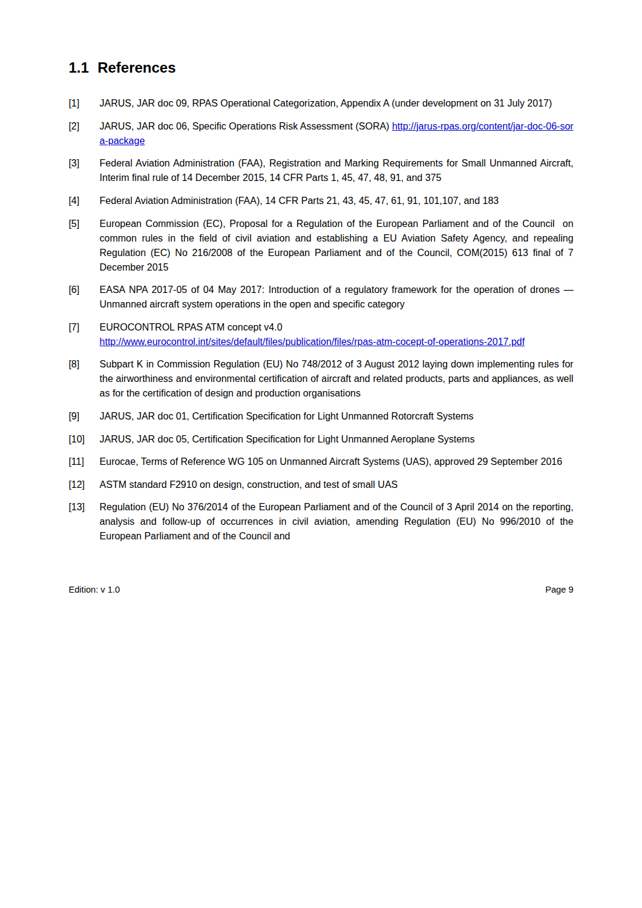1.1 References
| [1] | JARUS, JAR doc 09, RPAS Operational Categorization, Appendix A (under development on 31 July 2017) |
| [2] | JARUS, JAR doc 06, Specific Operations Risk Assessment (SORA) http://jarus-rpas.org/content/jar-doc-06-sora-package |
| [3] | Federal Aviation Administration (FAA), Registration and Marking Requirements for Small Unmanned Aircraft, Interim final rule of 14 December 2015, 14 CFR Parts 1, 45, 47, 48, 91, and 375 |
| [4] | Federal Aviation Administration (FAA), 14 CFR Parts 21, 43, 45, 47, 61, 91, 101,107, and 183 |
| [5] | European Commission (EC), Proposal for a Regulation of the European Parliament and of the Council on common rules in the field of civil aviation and establishing a EU Aviation Safety Agency, and repealing Regulation (EC) No 216/2008 of the European Parliament and of the Council, COM(2015) 613 final of 7 December 2015 |
| [6] | EASA NPA 2017-05 of 04 May 2017: Introduction of a regulatory framework for the operation of drones — Unmanned aircraft system operations in the open and specific category |
| [7] | EUROCONTROL RPAS ATM concept v4.0 http://www.eurocontrol.int/sites/default/files/publication/files/rpas-atm-cocept-of-operations-2017.pdf |
| [8] | Subpart K in Commission Regulation (EU) No 748/2012 of 3 August 2012 laying down implementing rules for the airworthiness and environmental certification of aircraft and related products, parts and appliances, as well as for the certification of design and production organisations |
| [9] | JARUS, JAR doc 01, Certification Specification for Light Unmanned Rotorcraft Systems |
| [10] | JARUS, JAR doc 05, Certification Specification for Light Unmanned Aeroplane Systems |
| [11] | Eurocae, Terms of Reference WG 105 on Unmanned Aircraft Systems (UAS), approved 29 September 2016 |
| [12] | ASTM standard F2910 on design, construction, and test of small UAS |
| [13] | Regulation (EU) No 376/2014 of the European Parliament and of the Council of 3 April 2014 on the reporting, analysis and follow-up of occurrences in civil aviation, amending Regulation (EU) No 996/2010 of the European Parliament and of the Council and |
Edition: v 1.0 Page 9